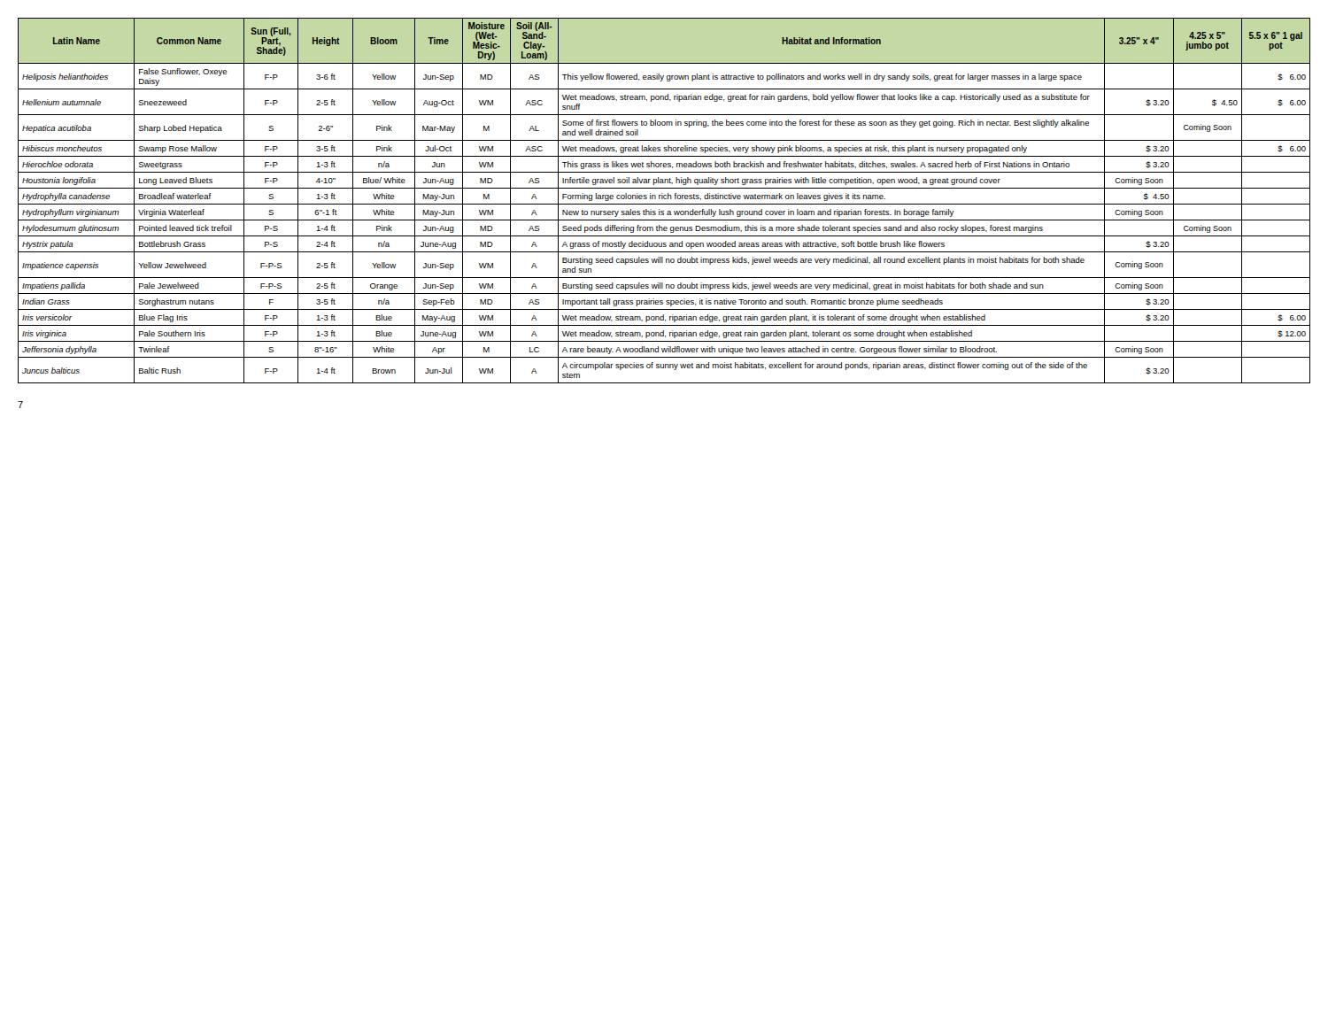| Latin Name | Common Name | Sun (Full, Part, Shade) | Height | Bloom | Time | Moisture (Wet-Mesic-Dry) | Soil (All-Sand-Clay-Loam) | Habitat and Information | 3.25" x 4" | 4.25 x 5" jumbo pot | 5.5 x 6" 1 gal pot |
| --- | --- | --- | --- | --- | --- | --- | --- | --- | --- | --- | --- |
| Heliposis helianthoides | False Sunflower, Oxeye Daisy | F-P | 3-6 ft | Yellow | Jun-Sep | MD | AS | This yellow flowered, easily grown plant is attractive to pollinators and works well in dry sandy soils, great for larger masses in a large space | | | $ 6.00 |
| Hellenium autumnale | Sneezeweed | F-P | 2-5 ft | Yellow | Aug-Oct | WM | ASC | Wet meadows, stream, pond, riparian edge, great for rain gardens, bold yellow flower that looks like a cap. Historically used as a substitute for snuff | $ 3.20 | $ 4.50 | $ 6.00 |
| Hepatica acutiloba | Sharp Lobed Hepatica | S | 2-6" | Pink | Mar-May | M | AL | Some of first flowers to bloom in spring, the bees come into the forest for these as soon as they get going. Rich in nectar. Best slightly alkaline and well drained soil | | Coming Soon | |
| Hibiscus moncheutos | Swamp Rose Mallow | F-P | 3-5 ft | Pink | Jul-Oct | WM | ASC | Wet meadows, great lakes shoreline species, very showy pink blooms, a species at risk, this plant is nursery propagated only | $ 3.20 | | $ 6.00 |
| Hierochloe odorata | Sweetgrass | F-P | 1-3 ft | n/a | Jun | WM | | This grass is likes wet shores, meadows both brackish and freshwater habitats, ditches, swales. A sacred herb of First Nations in Ontario | $ 3.20 | | |
| Houstonia longifolia | Long Leaved Bluets | F-P | 4-10" | Blue/ White | Jun-Aug | MD | AS | Infertile gravel soil alvar plant, high quality short grass prairies with little competition, open wood, a great ground cover | Coming Soon | | |
| Hydrophylla canadense | Broadleaf waterleaf | S | 1-3 ft | White | May-Jun | M | A | Forming large colonies in rich forests, distinctive watermark on leaves gives it its name. | $ 4.50 | | |
| Hydrophyllum virginianum | Virginia Waterleaf | S | 6"-1 ft | White | May-Jun | WM | A | New to nursery sales this is a wonderfully lush ground cover in loam and riparian forests. In borage family | Coming Soon | | |
| Hylodesumum glutinosum | Pointed leaved tick trefoil | P-S | 1-4 ft | Pink | Jun-Aug | MD | AS | Seed pods differing from the genus Desmodium, this is a more shade tolerant species sand and also rocky slopes, forest margins | | Coming Soon | |
| Hystrix patula | Bottlebrush Grass | P-S | 2-4 ft | n/a | June-Aug | MD | A | A grass of mostly deciduous and open wooded areas areas with attractive, soft bottle brush like flowers | $ 3.20 | | |
| Impatience capensis | Yellow Jewelweed | F-P-S | 2-5 ft | Yellow | Jun-Sep | WM | A | Bursting seed capsules will no doubt impress kids, jewel weeds are very medicinal, all round excellent plants in moist habitats for both shade and sun | Coming Soon | | |
| Impatiens pallida | Pale Jewelweed | F-P-S | 2-5 ft | Orange | Jun-Sep | WM | A | Bursting seed capsules will no doubt impress kids, jewel weeds are very medicinal, great in moist habitats for both shade and sun | Coming Soon | | |
| Indian Grass | Sorghastrum nutans | F | 3-5 ft | n/a | Sep-Feb | MD | AS | Important tall grass prairies species, it is native Toronto and south. Romantic bronze plume seedheads | $ 3.20 | | |
| Iris versicolor | Blue Flag Iris | F-P | 1-3 ft | Blue | May-Aug | WM | A | Wet meadow, stream, pond, riparian edge, great rain garden plant, it is tolerant of some drought when established | $ 3.20 | | $ 6.00 |
| Iris virginica | Pale Southern Iris | F-P | 1-3 ft | Blue | June-Aug | WM | A | Wet meadow, stream, pond, riparian edge, great rain garden plant, tolerant os some drought when established | | | $ 12.00 |
| Jeffersonia dyphylla | Twinleaf | S | 8"-16" | White | Apr | M | LC | A rare beauty. A woodland wildflower with unique two leaves attached in centre. Gorgeous flower similar to Bloodroot. | Coming Soon | | |
| Juncus balticus | Baltic Rush | F-P | 1-4 ft | Brown | Jun-Jul | WM | A | A circumpolar species of sunny wet and moist habitats, excellent for around ponds, riparian areas, distinct flower coming out of the side of the stem | $ 3.20 | | |
7